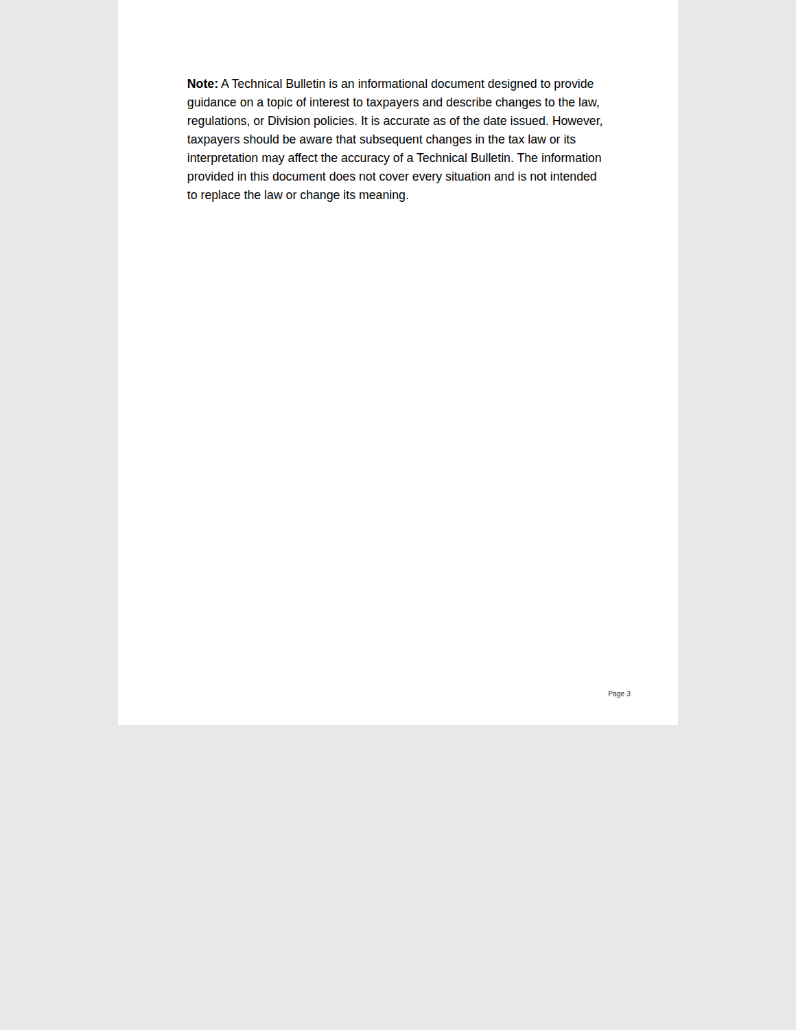Note: A Technical Bulletin is an informational document designed to provide guidance on a topic of interest to taxpayers and describe changes to the law, regulations, or Division policies. It is accurate as of the date issued. However, taxpayers should be aware that subsequent changes in the tax law or its interpretation may affect the accuracy of a Technical Bulletin. The information provided in this document does not cover every situation and is not intended to replace the law or change its meaning.
Page 3